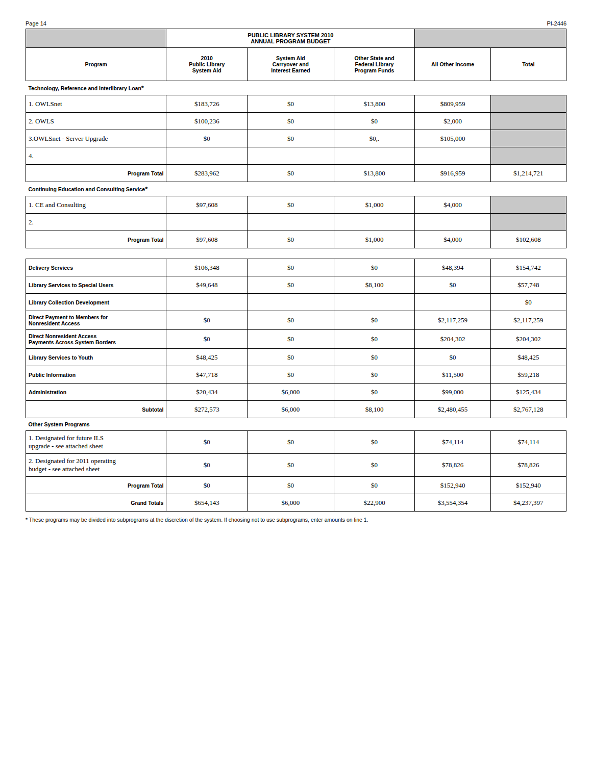Page 14
PI-2446
| | PUBLIC LIBRARY SYSTEM 2010 ANNUAL PROGRAM BUDGET | |
| Program | 2010 Public Library System Aid | System Aid Carryover and Interest Earned | Other State and Federal Library Program Funds | All Other Income | Total |
| Technology, Reference and Interlibrary Loan * |
| 1. OWLSnet | $183,726 | $0 | $13,800 | $809,959 | |
| 2. OWLS | $100,236 | $0 | $0 | $2,000 | |
| 3.OWLSnet - Server Upgrade | $0 | $0 | $0,. | $105,000 | |
| 4. | | | | | |
| Program Total | $283,962 | $0 | $13,800 | $916,959 | $1,214,721 |
| Continuing Education and Consulting Service * |
| 1. CE and Consulting | $97,608 | $0 | $1,000 | $4,000 | |
| 2. | | | | | |
| Program Total | $97,608 | $0 | $1,000 | $4,000 | $102,608 |
| Delivery Services | $106,348 | $0 | $0 | $48,394 | $154,742 |
| Library Services to Special Users | $49,648 | $0 | $8,100 | $0 | $57,748 |
| Library Collection Development | | | | | $0 |
| Direct Payment to Members for Nonresident Access | $0 | $0 | $0 | $2,117,259 | $2,117,259 |
| Direct Nonresident Access Payments Across System Borders | $0 | $0 | $0 | $204,302 | $204,302 |
| Library Services to Youth | $48,425 | $0 | $0 | $0 | $48,425 |
| Public Information | $47,718 | $0 | $0 | $11,500 | $59,218 |
| Administration | $20,434 | $6,000 | $0 | $99,000 | $125,434 |
| Subtotal | $272,573 | $6,000 | $8,100 | $2,480,455 | $2,767,128 |
| Other System Programs |
| 1. Designated for future ILS upgrade - see attached sheet | $0 | $0 | $0 | $74,114 | $74,114 |
| 2. Designated for 2011 operating budget - see attached sheet | $0 | $0 | $0 | $78,826 | $78,826 |
| Program Total | $0 | $0 | $0 | $152,940 | $152,940 |
| Grand Totals | $654,143 | $6,000 | $22,900 | $3,554,354 | $4,237,397 |
* These programs may be divided into subprograms at the discretion of the system. If choosing not to use subprograms, enter amounts on line 1.